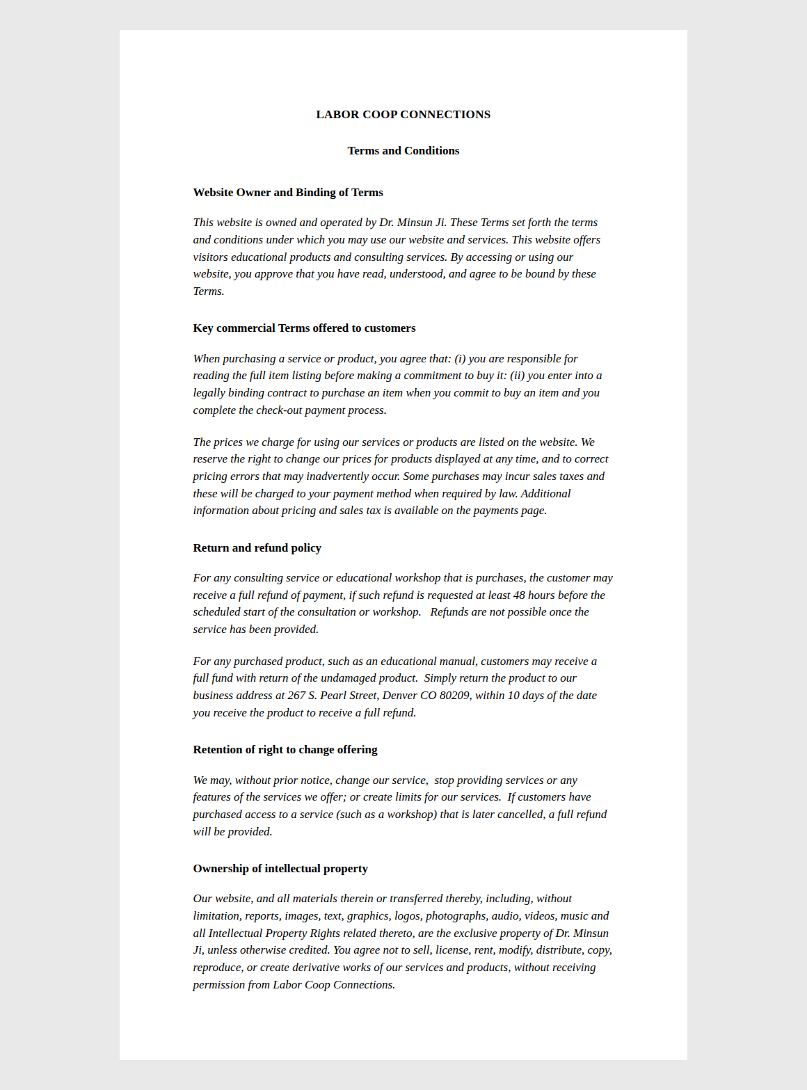LABOR COOP CONNECTIONS
Terms and Conditions
Website Owner and Binding of Terms
This website is owned and operated by Dr. Minsun Ji. These Terms set forth the terms and conditions under which you may use our website and services. This website offers visitors educational products and consulting services. By accessing or using our website, you approve that you have read, understood, and agree to be bound by these Terms.
Key commercial Terms offered to customers
When purchasing a service or product, you agree that: (i) you are responsible for reading the full item listing before making a commitment to buy it: (ii) you enter into a legally binding contract to purchase an item when you commit to buy an item and you complete the check-out payment process.
The prices we charge for using our services or products are listed on the website. We reserve the right to change our prices for products displayed at any time, and to correct pricing errors that may inadvertently occur. Some purchases may incur sales taxes and these will be charged to your payment method when required by law. Additional information about pricing and sales tax is available on the payments page.
Return and refund policy
For any consulting service or educational workshop that is purchases, the customer may receive a full refund of payment, if such refund is requested at least 48 hours before the scheduled start of the consultation or workshop. Refunds are not possible once the service has been provided.
For any purchased product, such as an educational manual, customers may receive a full fund with return of the undamaged product. Simply return the product to our business address at 267 S. Pearl Street, Denver CO 80209, within 10 days of the date you receive the product to receive a full refund.
Retention of right to change offering
We may, without prior notice, change our service, stop providing services or any features of the services we offer; or create limits for our services. If customers have purchased access to a service (such as a workshop) that is later cancelled, a full refund will be provided.
Ownership of intellectual property
Our website, and all materials therein or transferred thereby, including, without limitation, reports, images, text, graphics, logos, photographs, audio, videos, music and all Intellectual Property Rights related thereto, are the exclusive property of Dr. Minsun Ji, unless otherwise credited. You agree not to sell, license, rent, modify, distribute, copy, reproduce, or create derivative works of our services and products, without receiving permission from Labor Coop Connections.